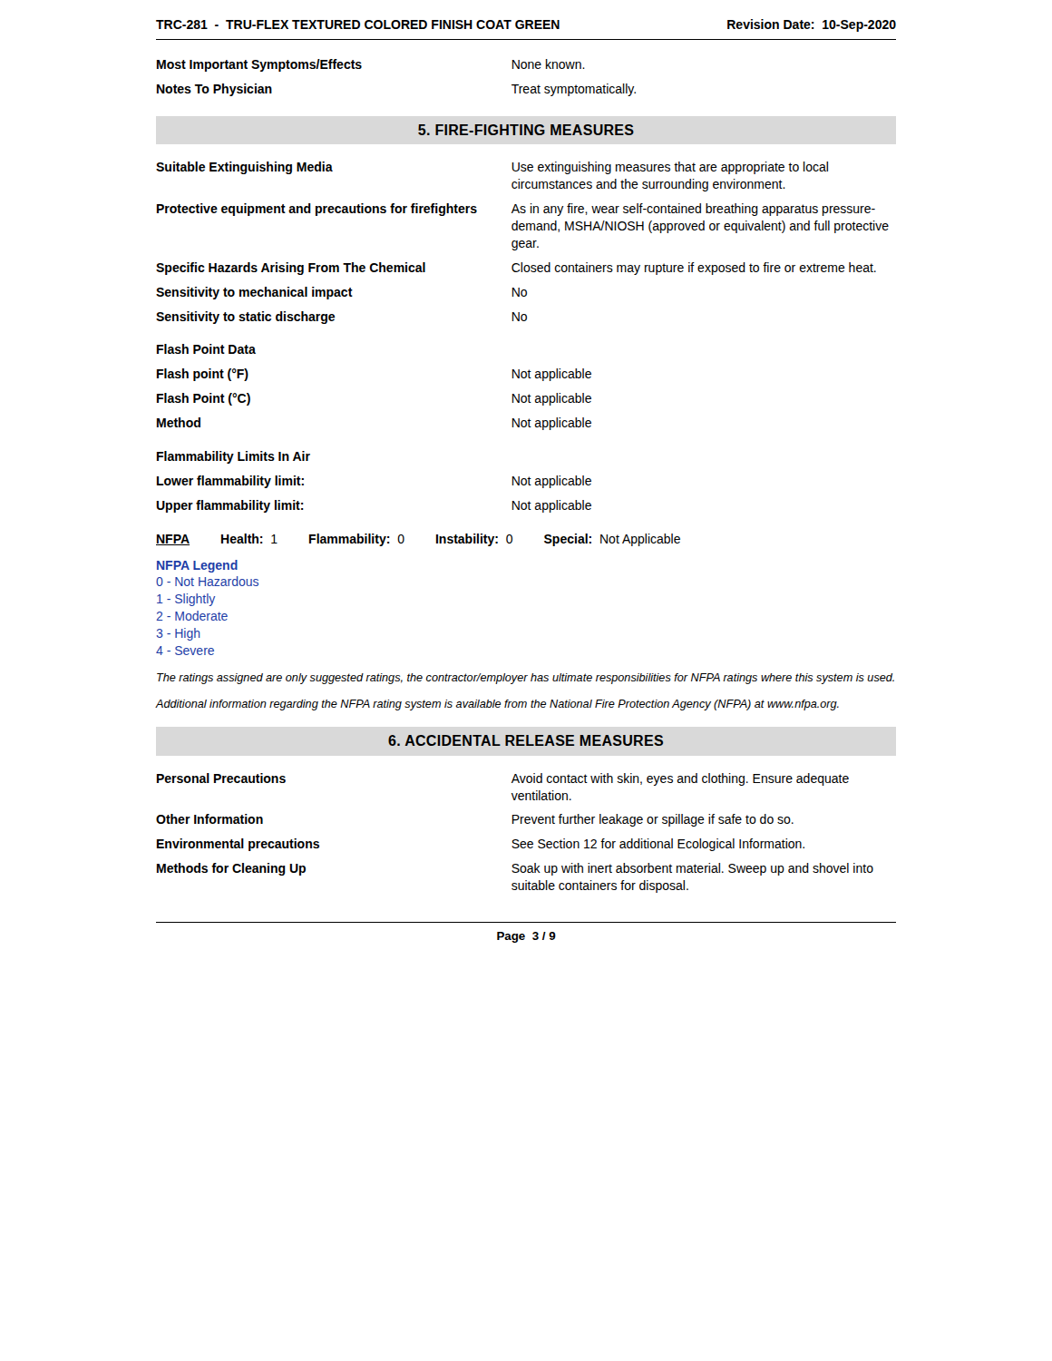TRC-281 - TRU-FLEX TEXTURED COLORED FINISH COAT GREEN
Revision Date: 10-Sep-2020
| Most Important Symptoms/Effects | None known. |
| Notes To Physician | Treat symptomatically. |
5. FIRE-FIGHTING MEASURES
| Suitable Extinguishing Media | Use extinguishing measures that are appropriate to local circumstances and the surrounding environment. |
| Protective equipment and precautions for firefighters | As in any fire, wear self-contained breathing apparatus pressure-demand, MSHA/NIOSH (approved or equivalent) and full protective gear. |
| Specific Hazards Arising From The Chemical | Closed containers may rupture if exposed to fire or extreme heat. |
| Sensitivity to mechanical impact | No |
| Sensitivity to static discharge | No |
| Flash Point Data |
| Flash point (°F) | Not applicable |
| Flash Point (°C) | Not applicable |
| Method | Not applicable |
| Flammability Limits In Air |
| Lower flammability limit: | Not applicable |
| Upper flammability limit: | Not applicable |
NFPA Health: 1 Flammability: 0 Instability: 0 Special: Not Applicable
NFPA Legend
0 - Not Hazardous
1 - Slightly
2 - Moderate
3 - High
4 - Severe
The ratings assigned are only suggested ratings, the contractor/employer has ultimate responsibilities for NFPA ratings where this system is used.
Additional information regarding the NFPA rating system is available from the National Fire Protection Agency (NFPA) at www.nfpa.org.
6. ACCIDENTAL RELEASE MEASURES
| Personal Precautions | Avoid contact with skin, eyes and clothing. Ensure adequate ventilation. |
| Other Information | Prevent further leakage or spillage if safe to do so. |
| Environmental precautions | See Section 12 for additional Ecological Information. |
| Methods for Cleaning Up | Soak up with inert absorbent material. Sweep up and shovel into suitable containers for disposal. |
Page 3 / 9